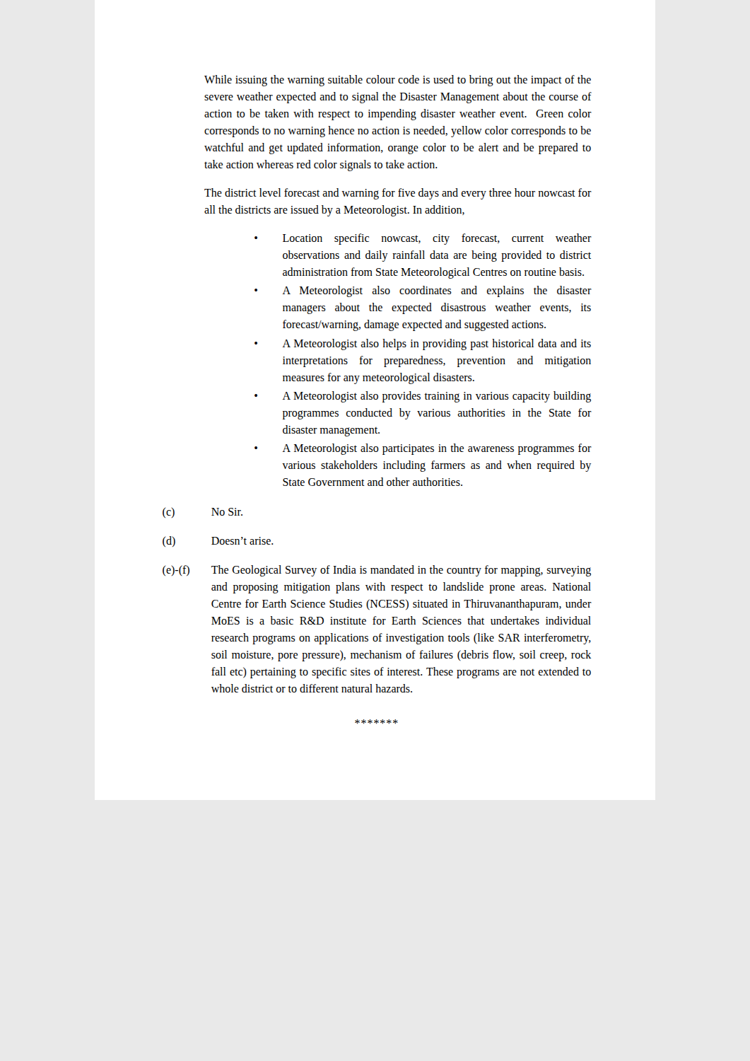While issuing the warning suitable colour code is used to bring out the impact of the severe weather expected and to signal the Disaster Management about the course of action to be taken with respect to impending disaster weather event. Green color corresponds to no warning hence no action is needed, yellow color corresponds to be watchful and get updated information, orange color to be alert and be prepared to take action whereas red color signals to take action.
The district level forecast and warning for five days and every three hour nowcast for all the districts are issued by a Meteorologist. In addition,
Location specific nowcast, city forecast, current weather observations and daily rainfall data are being provided to district administration from State Meteorological Centres on routine basis.
A Meteorologist also coordinates and explains the disaster managers about the expected disastrous weather events, its forecast/warning, damage expected and suggested actions.
A Meteorologist also helps in providing past historical data and its interpretations for preparedness, prevention and mitigation measures for any meteorological disasters.
A Meteorologist also provides training in various capacity building programmes conducted by various authorities in the State for disaster management.
A Meteorologist also participates in the awareness programmes for various stakeholders including farmers as and when required by State Government and other authorities.
| (c) | No Sir. |
| (d) | Doesn’t arise. |
| (e)-(f) | The Geological Survey of India is mandated in the country for mapping, surveying and proposing mitigation plans with respect to landslide prone areas. National Centre for Earth Science Studies (NCESS) situated in Thiruvananthapuram, under MoES is a basic R&D institute for Earth Sciences that undertakes individual research programs on applications of investigation tools (like SAR interferometry, soil moisture, pore pressure), mechanism of failures (debris flow, soil creep, rock fall etc) pertaining to specific sites of interest. These programs are not extended to whole district or to different natural hazards. |
*******